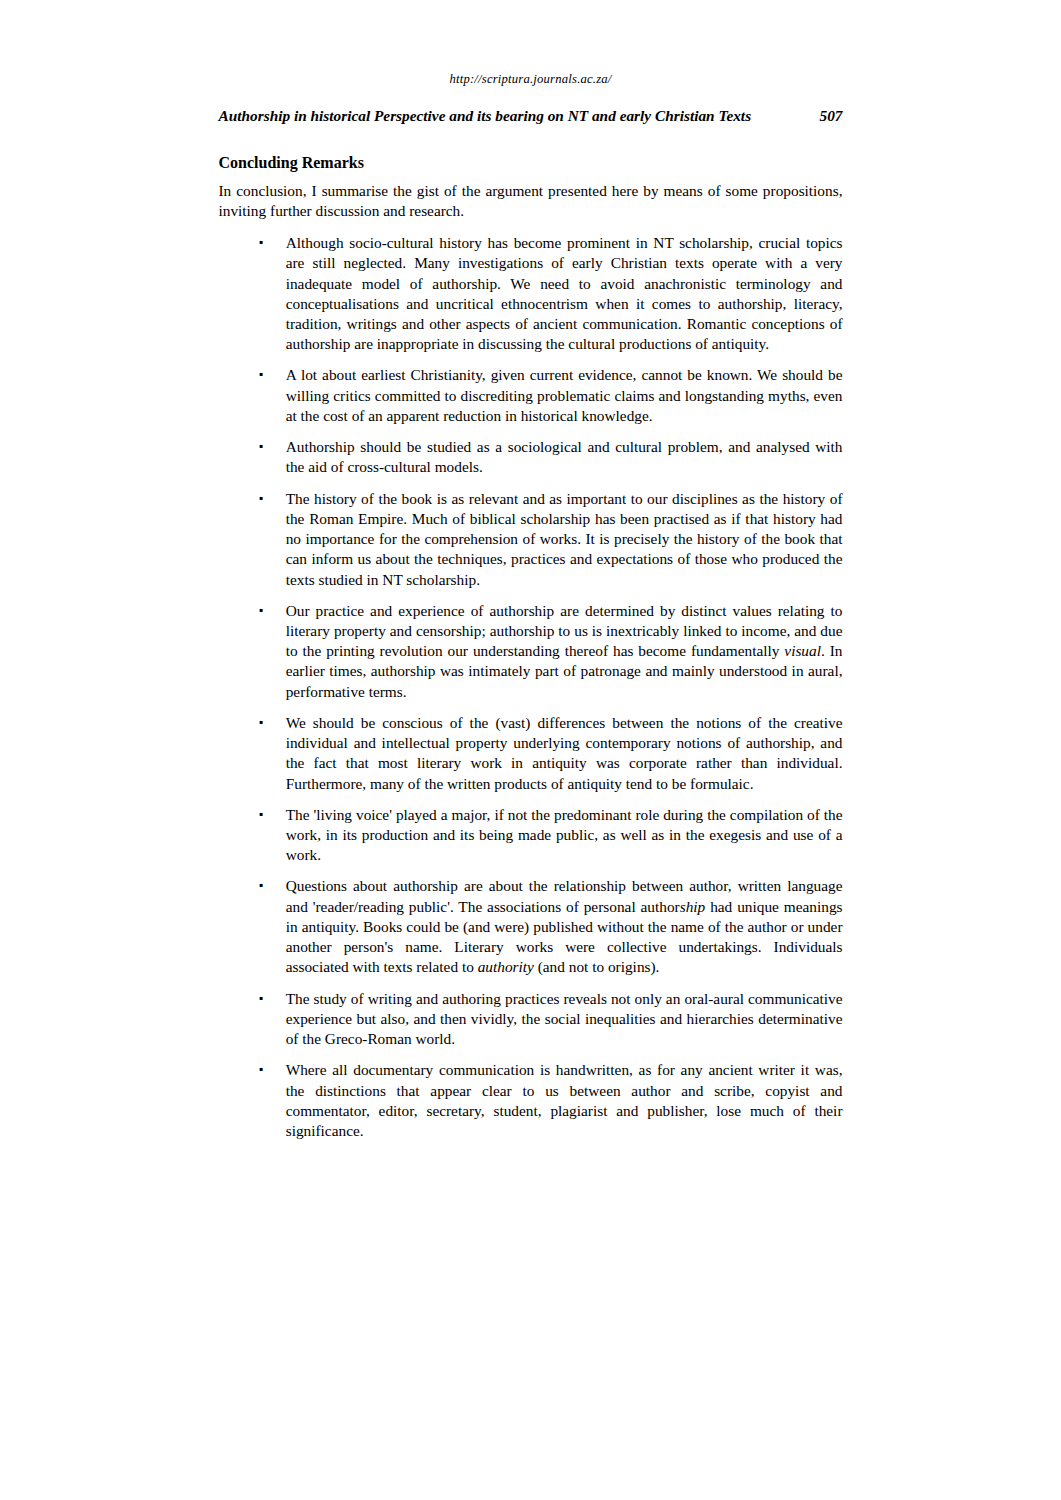http://scriptura.journals.ac.za/
Authorship in historical Perspective and its bearing on NT and early Christian Texts 507
Concluding Remarks
In conclusion, I summarise the gist of the argument presented here by means of some propositions, inviting further discussion and research.
Although socio-cultural history has become prominent in NT scholarship, crucial topics are still neglected. Many investigations of early Christian texts operate with a very inadequate model of authorship. We need to avoid anachronistic terminology and conceptualisations and uncritical ethnocentrism when it comes to authorship, literacy, tradition, writings and other aspects of ancient communication. Romantic conceptions of authorship are inappropriate in discussing the cultural productions of antiquity.
A lot about earliest Christianity, given current evidence, cannot be known. We should be willing critics committed to discrediting problematic claims and longstanding myths, even at the cost of an apparent reduction in historical knowledge.
Authorship should be studied as a sociological and cultural problem, and analysed with the aid of cross-cultural models.
The history of the book is as relevant and as important to our disciplines as the history of the Roman Empire. Much of biblical scholarship has been practised as if that history had no importance for the comprehension of works. It is precisely the history of the book that can inform us about the techniques, practices and expectations of those who produced the texts studied in NT scholarship.
Our practice and experience of authorship are determined by distinct values relating to literary property and censorship; authorship to us is inextricably linked to income, and due to the printing revolution our understanding thereof has become fundamentally visual. In earlier times, authorship was intimately part of patronage and mainly understood in aural, performative terms.
We should be conscious of the (vast) differences between the notions of the creative individual and intellectual property underlying contemporary notions of authorship, and the fact that most literary work in antiquity was corporate rather than individual. Furthermore, many of the written products of antiquity tend to be formulaic.
The 'living voice' played a major, if not the predominant role during the compilation of the work, in its production and its being made public, as well as in the exegesis and use of a work.
Questions about authorship are about the relationship between author, written language and 'reader/reading public'. The associations of personal authorship had unique meanings in antiquity. Books could be (and were) published without the name of the author or under another person's name. Literary works were collective undertakings. Individuals associated with texts related to authority (and not to origins).
The study of writing and authoring practices reveals not only an oral-aural communicative experience but also, and then vividly, the social inequalities and hierarchies determinative of the Greco-Roman world.
Where all documentary communication is handwritten, as for any ancient writer it was, the distinctions that appear clear to us between author and scribe, copyist and commentator, editor, secretary, student, plagiarist and publisher, lose much of their significance.